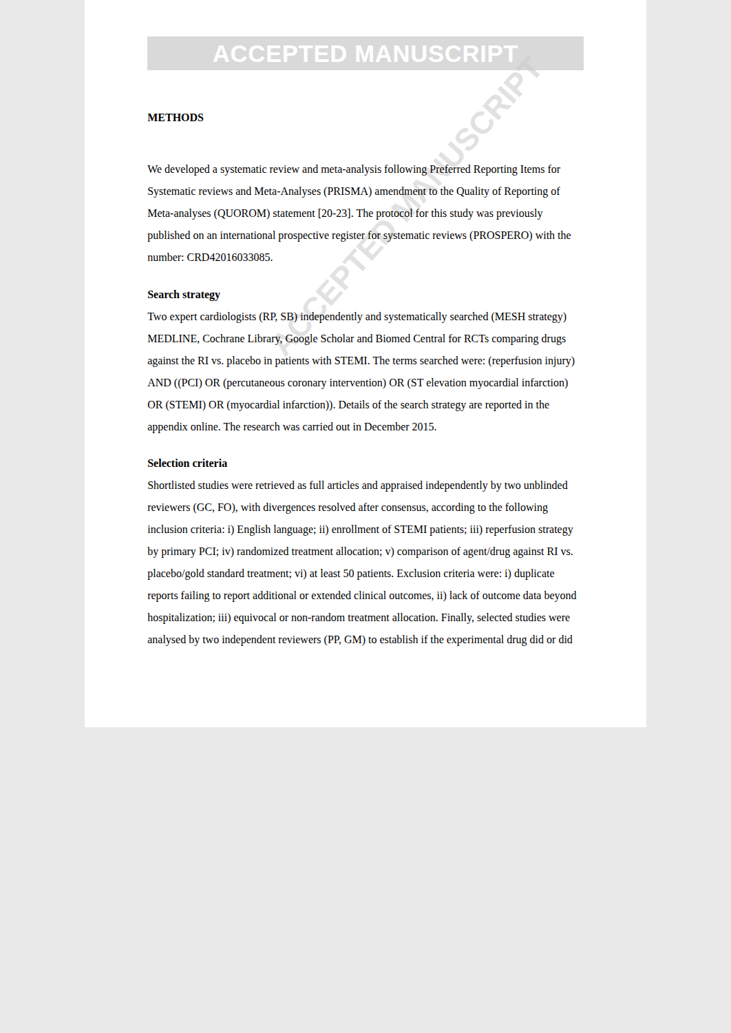ACCEPTED MANUSCRIPT
ACCEPTED MANUSCRIPT
METHODS
We developed a systematic review and meta-analysis following Preferred Reporting Items for Systematic reviews and Meta-Analyses (PRISMA) amendment to the Quality of Reporting of Meta-analyses (QUOROM) statement [20-23]. The protocol for this study was previously published on an international prospective register for systematic reviews (PROSPERO) with the number: CRD42016033085.
Search strategy
Two expert cardiologists (RP, SB) independently and systematically searched (MESH strategy) MEDLINE, Cochrane Library, Google Scholar and Biomed Central for RCTs comparing drugs against the RI vs. placebo in patients with STEMI. The terms searched were: (reperfusion injury) AND ((PCI) OR (percutaneous coronary intervention) OR (ST elevation myocardial infarction) OR (STEMI) OR (myocardial infarction)). Details of the search strategy are reported in the appendix online. The research was carried out in December 2015.
Selection criteria
Shortlisted studies were retrieved as full articles and appraised independently by two unblinded reviewers (GC, FO), with divergences resolved after consensus, according to the following inclusion criteria: i) English language; ii) enrollment of STEMI patients; iii) reperfusion strategy by primary PCI; iv) randomized treatment allocation; v) comparison of agent/drug against RI vs. placebo/gold standard treatment; vi) at least 50 patients. Exclusion criteria were: i) duplicate reports failing to report additional or extended clinical outcomes, ii) lack of outcome data beyond hospitalization; iii) equivocal or non-random treatment allocation. Finally, selected studies were analysed by two independent reviewers (PP, GM) to establish if the experimental drug did or did